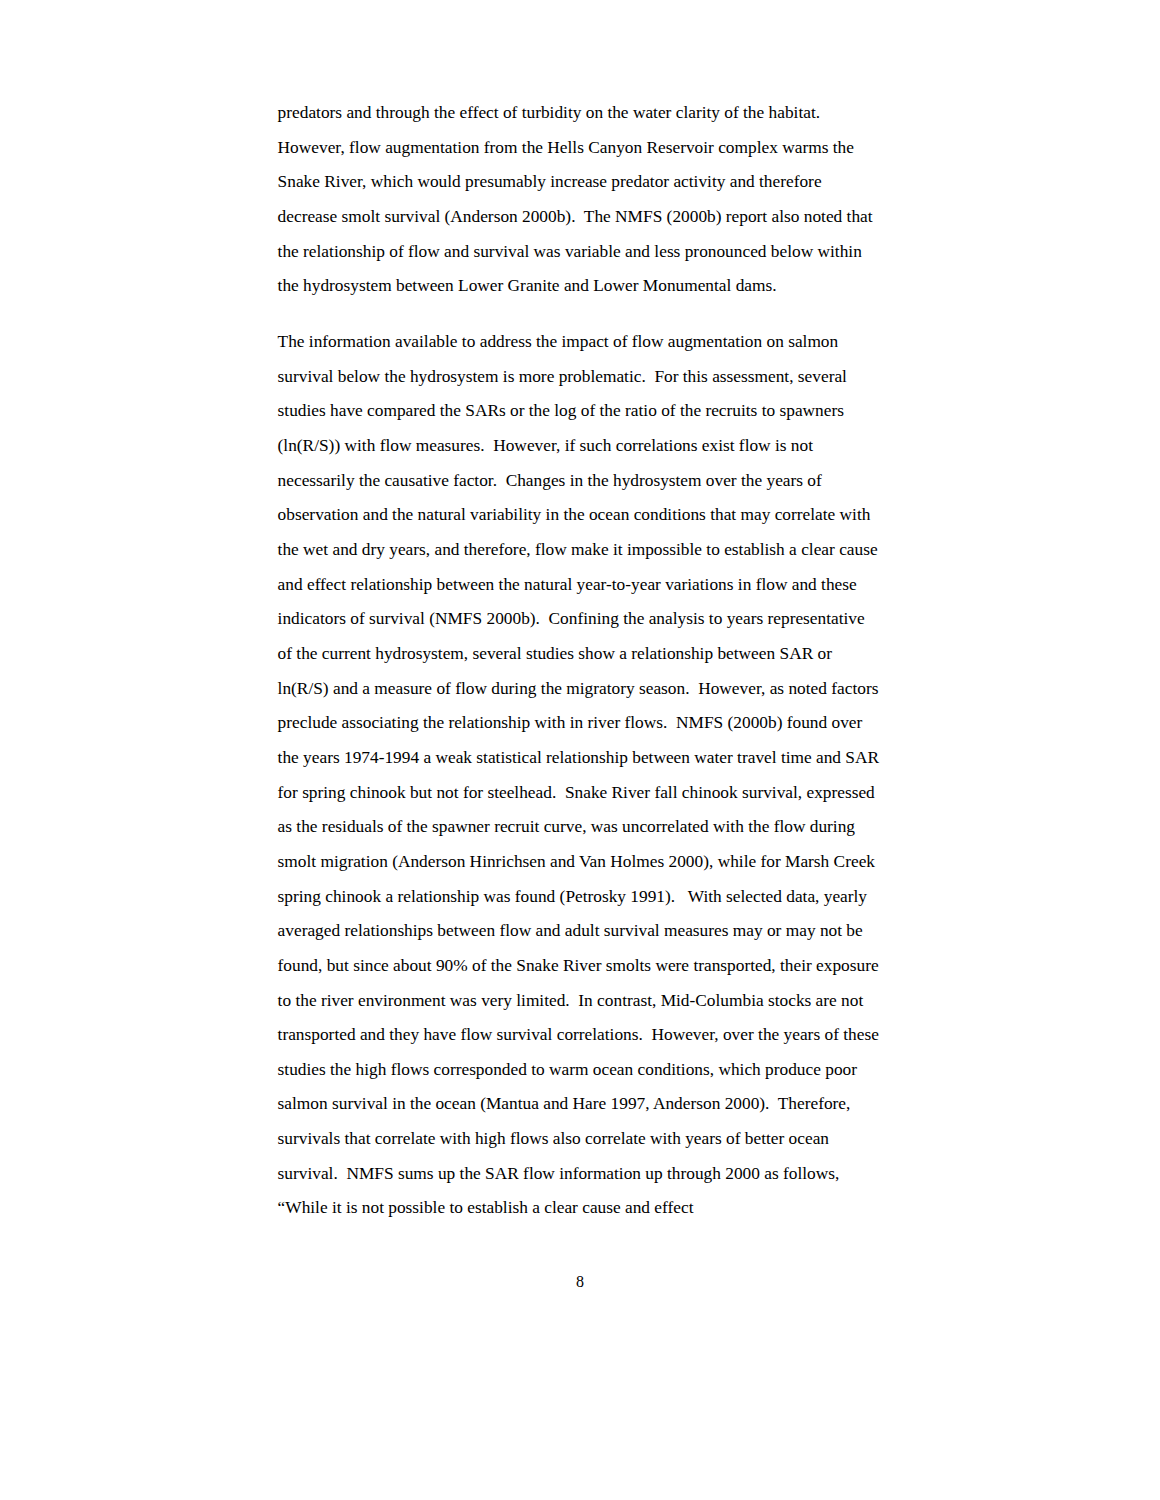predators and through the effect of turbidity on the water clarity of the habitat. However, flow augmentation from the Hells Canyon Reservoir complex warms the Snake River, which would presumably increase predator activity and therefore decrease smolt survival (Anderson 2000b). The NMFS (2000b) report also noted that the relationship of flow and survival was variable and less pronounced below within the hydrosystem between Lower Granite and Lower Monumental dams.
The information available to address the impact of flow augmentation on salmon survival below the hydrosystem is more problematic. For this assessment, several studies have compared the SARs or the log of the ratio of the recruits to spawners (ln(R/S)) with flow measures. However, if such correlations exist flow is not necessarily the causative factor. Changes in the hydrosystem over the years of observation and the natural variability in the ocean conditions that may correlate with the wet and dry years, and therefore, flow make it impossible to establish a clear cause and effect relationship between the natural year-to-year variations in flow and these indicators of survival (NMFS 2000b). Confining the analysis to years representative of the current hydrosystem, several studies show a relationship between SAR or ln(R/S) and a measure of flow during the migratory season. However, as noted factors preclude associating the relationship with in river flows. NMFS (2000b) found over the years 1974-1994 a weak statistical relationship between water travel time and SAR for spring chinook but not for steelhead. Snake River fall chinook survival, expressed as the residuals of the spawner recruit curve, was uncorrelated with the flow during smolt migration (Anderson Hinrichsen and Van Holmes 2000), while for Marsh Creek spring chinook a relationship was found (Petrosky 1991). With selected data, yearly averaged relationships between flow and adult survival measures may or may not be found, but since about 90% of the Snake River smolts were transported, their exposure to the river environment was very limited. In contrast, Mid-Columbia stocks are not transported and they have flow survival correlations. However, over the years of these studies the high flows corresponded to warm ocean conditions, which produce poor salmon survival in the ocean (Mantua and Hare 1997, Anderson 2000). Therefore, survivals that correlate with high flows also correlate with years of better ocean survival. NMFS sums up the SAR flow information up through 2000 as follows, “While it is not possible to establish a clear cause and effect
8